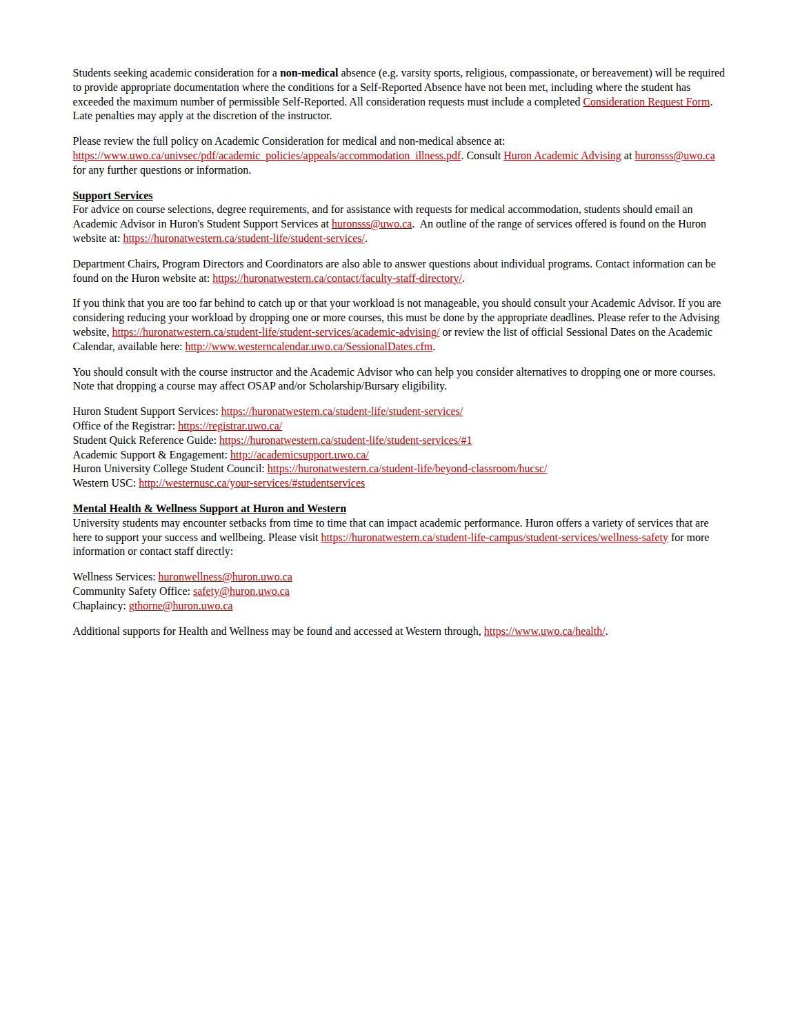Students seeking academic consideration for a non-medical absence (e.g. varsity sports, religious, compassionate, or bereavement) will be required to provide appropriate documentation where the conditions for a Self-Reported Absence have not been met, including where the student has exceeded the maximum number of permissible Self-Reported. All consideration requests must include a completed Consideration Request Form. Late penalties may apply at the discretion of the instructor.
Please review the full policy on Academic Consideration for medical and non-medical absence at: https://www.uwo.ca/univsec/pdf/academic_policies/appeals/accommodation_illness.pdf. Consult Huron Academic Advising at huronsss@uwo.ca for any further questions or information.
Support Services
For advice on course selections, degree requirements, and for assistance with requests for medical accommodation, students should email an Academic Advisor in Huron's Student Support Services at huronsss@uwo.ca. An outline of the range of services offered is found on the Huron website at: https://huronatwestern.ca/student-life/student-services/.
Department Chairs, Program Directors and Coordinators are also able to answer questions about individual programs. Contact information can be found on the Huron website at: https://huronatwestern.ca/contact/faculty-staff-directory/.
If you think that you are too far behind to catch up or that your workload is not manageable, you should consult your Academic Advisor. If you are considering reducing your workload by dropping one or more courses, this must be done by the appropriate deadlines. Please refer to the Advising website, https://huronatwestern.ca/student-life/student-services/academic-advising/ or review the list of official Sessional Dates on the Academic Calendar, available here: http://www.westerncalendar.uwo.ca/SessionalDates.cfm.
You should consult with the course instructor and the Academic Advisor who can help you consider alternatives to dropping one or more courses. Note that dropping a course may affect OSAP and/or Scholarship/Bursary eligibility.
Huron Student Support Services: https://huronatwestern.ca/student-life/student-services/
Office of the Registrar: https://registrar.uwo.ca/
Student Quick Reference Guide: https://huronatwestern.ca/student-life/student-services/#1
Academic Support & Engagement: http://academicsupport.uwo.ca/
Huron University College Student Council: https://huronatwestern.ca/student-life/beyond-classroom/hucsc/
Western USC: http://westernusc.ca/your-services/#studentservices
Mental Health & Wellness Support at Huron and Western
University students may encounter setbacks from time to time that can impact academic performance. Huron offers a variety of services that are here to support your success and wellbeing. Please visit https://huronatwestern.ca/student-life-campus/student-services/wellness-safety for more information or contact staff directly:
Wellness Services: huronwellness@huron.uwo.ca
Community Safety Office: safety@huron.uwo.ca
Chaplaincy: gthorne@huron.uwo.ca
Additional supports for Health and Wellness may be found and accessed at Western through, https://www.uwo.ca/health/.